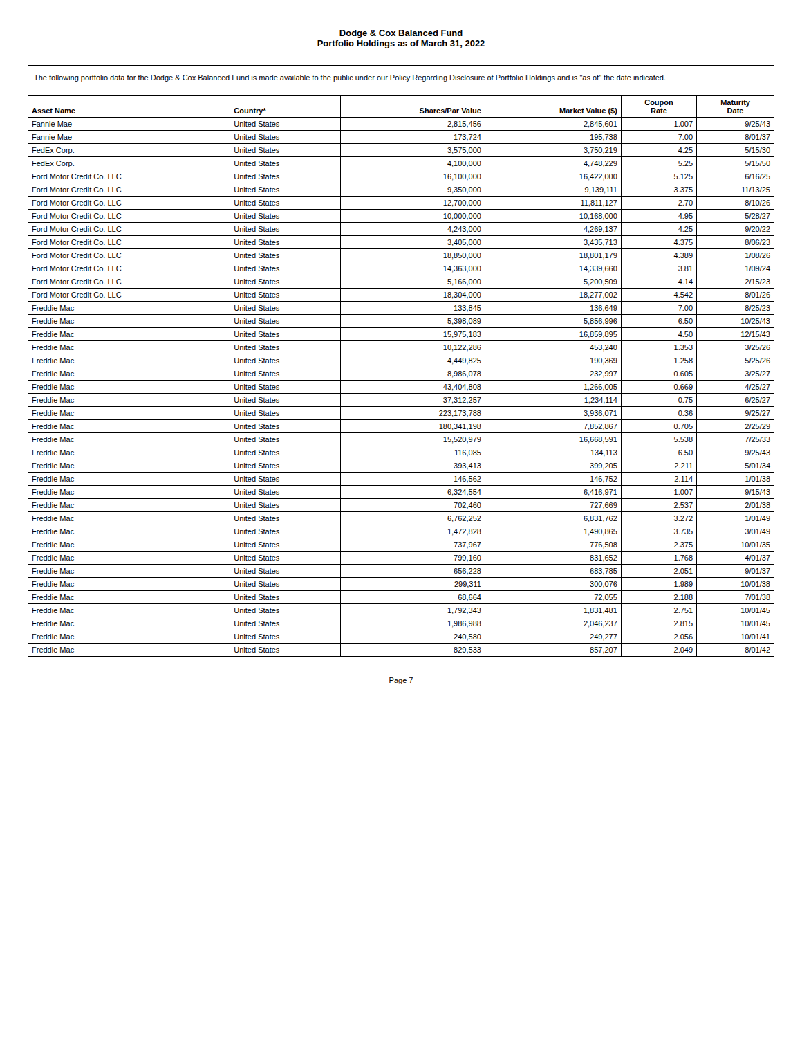Dodge & Cox Balanced Fund
Portfolio Holdings as of March 31, 2022
The following portfolio data for the Dodge & Cox Balanced Fund is made available to the public under our Policy Regarding Disclosure of Portfolio Holdings and is "as of" the date indicated.
| Asset Name | Country* | Shares/Par Value | Market Value ($) | Coupon Rate | Maturity Date |
| --- | --- | --- | --- | --- | --- |
| Fannie Mae | United States | 2,815,456 | 2,845,601 | 1.007 | 9/25/43 |
| Fannie Mae | United States | 173,724 | 195,738 | 7.00 | 8/01/37 |
| FedEx Corp. | United States | 3,575,000 | 3,750,219 | 4.25 | 5/15/30 |
| FedEx Corp. | United States | 4,100,000 | 4,748,229 | 5.25 | 5/15/50 |
| Ford Motor Credit Co. LLC | United States | 16,100,000 | 16,422,000 | 5.125 | 6/16/25 |
| Ford Motor Credit Co. LLC | United States | 9,350,000 | 9,139,111 | 3.375 | 11/13/25 |
| Ford Motor Credit Co. LLC | United States | 12,700,000 | 11,811,127 | 2.70 | 8/10/26 |
| Ford Motor Credit Co. LLC | United States | 10,000,000 | 10,168,000 | 4.95 | 5/28/27 |
| Ford Motor Credit Co. LLC | United States | 4,243,000 | 4,269,137 | 4.25 | 9/20/22 |
| Ford Motor Credit Co. LLC | United States | 3,405,000 | 3,435,713 | 4.375 | 8/06/23 |
| Ford Motor Credit Co. LLC | United States | 18,850,000 | 18,801,179 | 4.389 | 1/08/26 |
| Ford Motor Credit Co. LLC | United States | 14,363,000 | 14,339,660 | 3.81 | 1/09/24 |
| Ford Motor Credit Co. LLC | United States | 5,166,000 | 5,200,509 | 4.14 | 2/15/23 |
| Ford Motor Credit Co. LLC | United States | 18,304,000 | 18,277,002 | 4.542 | 8/01/26 |
| Freddie Mac | United States | 133,845 | 136,649 | 7.00 | 8/25/23 |
| Freddie Mac | United States | 5,398,089 | 5,856,996 | 6.50 | 10/25/43 |
| Freddie Mac | United States | 15,975,183 | 16,859,895 | 4.50 | 12/15/43 |
| Freddie Mac | United States | 10,122,286 | 453,240 | 1.353 | 3/25/26 |
| Freddie Mac | United States | 4,449,825 | 190,369 | 1.258 | 5/25/26 |
| Freddie Mac | United States | 8,986,078 | 232,997 | 0.605 | 3/25/27 |
| Freddie Mac | United States | 43,404,808 | 1,266,005 | 0.669 | 4/25/27 |
| Freddie Mac | United States | 37,312,257 | 1,234,114 | 0.75 | 6/25/27 |
| Freddie Mac | United States | 223,173,788 | 3,936,071 | 0.36 | 9/25/27 |
| Freddie Mac | United States | 180,341,198 | 7,852,867 | 0.705 | 2/25/29 |
| Freddie Mac | United States | 15,520,979 | 16,668,591 | 5.538 | 7/25/33 |
| Freddie Mac | United States | 116,085 | 134,113 | 6.50 | 9/25/43 |
| Freddie Mac | United States | 393,413 | 399,205 | 2.211 | 5/01/34 |
| Freddie Mac | United States | 146,562 | 146,752 | 2.114 | 1/01/38 |
| Freddie Mac | United States | 6,324,554 | 6,416,971 | 1.007 | 9/15/43 |
| Freddie Mac | United States | 702,460 | 727,669 | 2.537 | 2/01/38 |
| Freddie Mac | United States | 6,762,252 | 6,831,762 | 3.272 | 1/01/49 |
| Freddie Mac | United States | 1,472,828 | 1,490,865 | 3.735 | 3/01/49 |
| Freddie Mac | United States | 737,967 | 776,508 | 2.375 | 10/01/35 |
| Freddie Mac | United States | 799,160 | 831,652 | 1.768 | 4/01/37 |
| Freddie Mac | United States | 656,228 | 683,785 | 2.051 | 9/01/37 |
| Freddie Mac | United States | 299,311 | 300,076 | 1.989 | 10/01/38 |
| Freddie Mac | United States | 68,664 | 72,055 | 2.188 | 7/01/38 |
| Freddie Mac | United States | 1,792,343 | 1,831,481 | 2.751 | 10/01/45 |
| Freddie Mac | United States | 1,986,988 | 2,046,237 | 2.815 | 10/01/45 |
| Freddie Mac | United States | 240,580 | 249,277 | 2.056 | 10/01/41 |
| Freddie Mac | United States | 829,533 | 857,207 | 2.049 | 8/01/42 |
Page 7